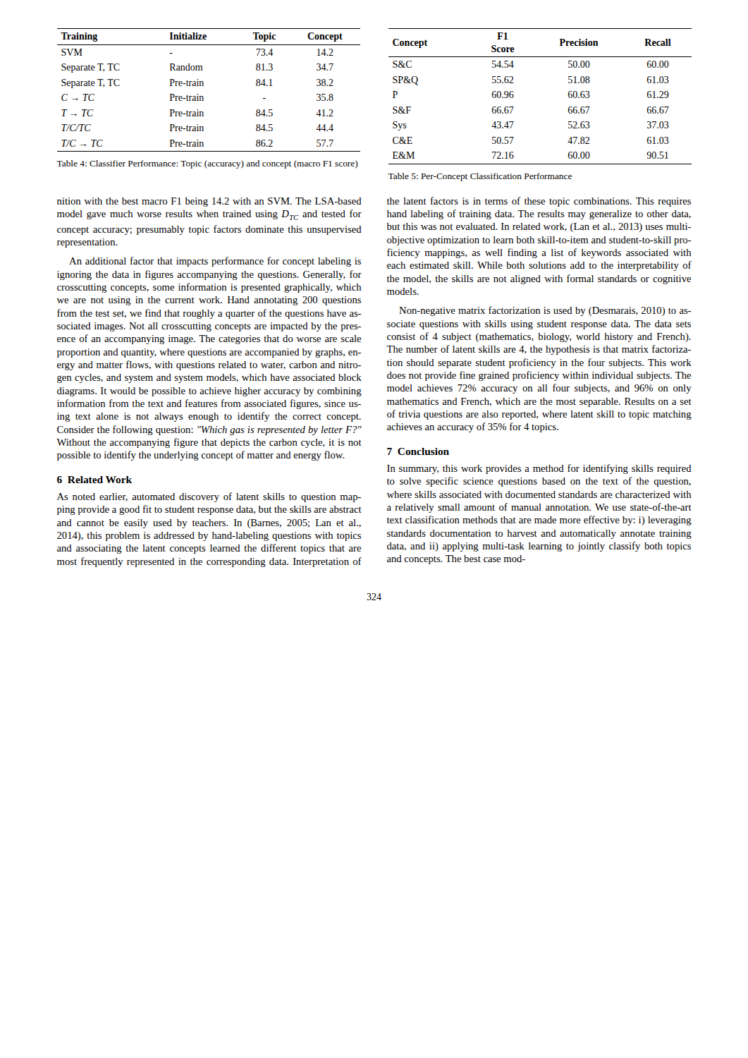Table 4: Classifier Performance: Topic (accuracy) and concept (macro F1 score)
| Training | Initialize | Topic | Concept |
| --- | --- | --- | --- |
| SVM | - | 73.4 | 14.2 |
| Separate T, TC | Random | 81.3 | 34.7 |
| Separate T, TC | Pre-train | 84.1 | 38.2 |
| C → TC | Pre-train | - | 35.8 |
| T → TC | Pre-train | 84.5 | 41.2 |
| T/C/TC | Pre-train | 84.5 | 44.4 |
| T/C → TC | Pre-train | 86.2 | 57.7 |
Table 5: Per-Concept Classification Performance
| Concept | F1 Score | Precision | Recall |
| --- | --- | --- | --- |
| S&C | 54.54 | 50.00 | 60.00 |
| SP&Q | 55.62 | 51.08 | 61.03 |
| P | 60.96 | 60.63 | 61.29 |
| S&F | 66.67 | 66.67 | 66.67 |
| Sys | 43.47 | 52.63 | 37.03 |
| C&E | 50.57 | 47.82 | 61.03 |
| E&M | 72.16 | 60.00 | 90.51 |
nition with the best macro F1 being 14.2 with an SVM. The LSA-based model gave much worse results when trained using DTC and tested for concept accuracy; presumably topic factors dominate this unsupervised representation.
An additional factor that impacts performance for concept labeling is ignoring the data in figures accompanying the questions. Generally, for crosscutting concepts, some information is presented graphically, which we are not using in the current work. Hand annotating 200 questions from the test set, we find that roughly a quarter of the questions have associated images. Not all crosscutting concepts are impacted by the presence of an accompanying image. The categories that do worse are scale proportion and quantity, where questions are accompanied by graphs, energy and matter flows, with questions related to water, carbon and nitrogen cycles, and system and system models, which have associated block diagrams. It would be possible to achieve higher accuracy by combining information from the text and features from associated figures, since using text alone is not always enough to identify the correct concept. Consider the following question: "Which gas is represented by letter F?" Without the accompanying figure that depicts the carbon cycle, it is not possible to identify the underlying concept of matter and energy flow.
6 Related Work
As noted earlier, automated discovery of latent skills to question mapping provide a good fit to student response data, but the skills are abstract and cannot be easily used by teachers. In (Barnes, 2005; Lan et al., 2014), this problem is addressed by hand-labeling questions with topics and associating the latent concepts learned the different topics that are most frequently represented in the corresponding data. Interpretation of the latent factors is in terms of these topic combinations. This requires hand labeling of training data. The results may generalize to other data, but this was not evaluated. In related work, (Lan et al., 2013) uses multi-objective optimization to learn both skill-to-item and student-to-skill proficiency mappings, as well finding a list of keywords associated with each estimated skill. While both solutions add to the interpretability of the model, the skills are not aligned with formal standards or cognitive models.
Non-negative matrix factorization is used by (Desmarais, 2010) to associate questions with skills using student response data. The data sets consist of 4 subject (mathematics, biology, world history and French). The number of latent skills are 4, the hypothesis is that matrix factorization should separate student proficiency in the four subjects. This work does not provide fine grained proficiency within individual subjects. The model achieves 72% accuracy on all four subjects, and 96% on only mathematics and French, which are the most separable. Results on a set of trivia questions are also reported, where latent skill to topic matching achieves an accuracy of 35% for 4 topics.
7 Conclusion
In summary, this work provides a method for identifying skills required to solve specific science questions based on the text of the question, where skills associated with documented standards are characterized with a relatively small amount of manual annotation. We use state-of-the-art text classification methods that are made more effective by: i) leveraging standards documentation to harvest and automatically annotate training data, and ii) applying multi-task learning to jointly classify both topics and concepts. The best case mod-
324